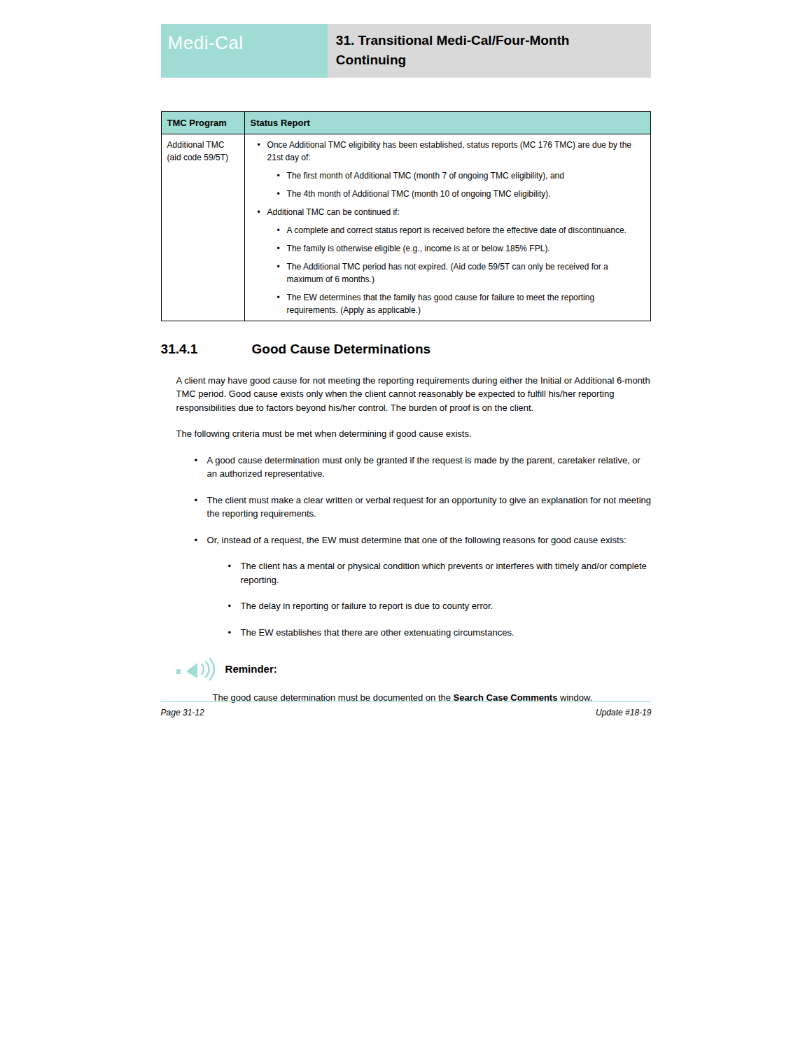Medi-Cal
31. Transitional Medi-Cal/Four-Month Continuing
| TMC Program | Status Report |
| --- | --- |
| Additional TMC (aid code 59/5T) | Once Additional TMC eligibility has been established, status reports (MC 176 TMC) are due by the 21st day of: The first month of Additional TMC (month 7 of ongoing TMC eligibility), and The 4th month of Additional TMC (month 10 of ongoing TMC eligibility). Additional TMC can be continued if: A complete and correct status report is received before the effective date of discontinuance. The family is otherwise eligible (e.g., income is at or below 185% FPL). The Additional TMC period has not expired. (Aid code 59/5T can only be received for a maximum of 6 months.) The EW determines that the family has good cause for failure to meet the reporting requirements. (Apply as applicable.) |
31.4.1 Good Cause Determinations
A client may have good cause for not meeting the reporting requirements during either the Initial or Additional 6-month TMC period. Good cause exists only when the client cannot reasonably be expected to fulfill his/her reporting responsibilities due to factors beyond his/her control. The burden of proof is on the client.
The following criteria must be met when determining if good cause exists.
A good cause determination must only be granted if the request is made by the parent, caretaker relative, or an authorized representative.
The client must make a clear written or verbal request for an opportunity to give an explanation for not meeting the reporting requirements.
Or, instead of a request, the EW must determine that one of the following reasons for good cause exists:
The client has a mental or physical condition which prevents or interferes with timely and/or complete reporting.
The delay in reporting or failure to report is due to county error.
The EW establishes that there are other extenuating circumstances.
Reminder:
The good cause determination must be documented on the Search Case Comments window.
Page 31-12 Update #18-19